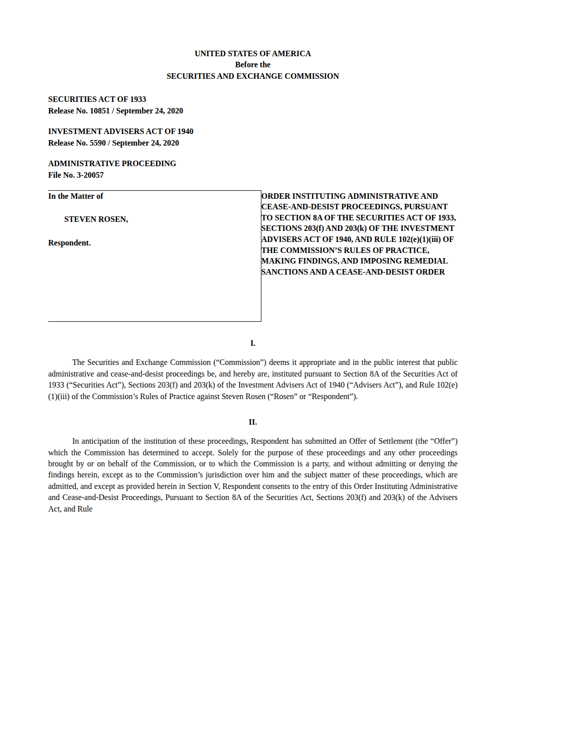UNITED STATES OF AMERICA
Before the
SECURITIES AND EXCHANGE COMMISSION
SECURITIES ACT OF 1933
Release No. 10851 / September 24, 2020
INVESTMENT ADVISERS ACT OF 1940
Release No. 5590 / September 24, 2020
ADMINISTRATIVE PROCEEDING
File No. 3-20057
| In the Matter of STEVEN ROSEN, Respondent. | ORDER INSTITUTING ADMINISTRATIVE AND CEASE-AND-DESIST PROCEEDINGS, PURSUANT TO SECTION 8A OF THE SECURITIES ACT OF 1933, SECTIONS 203(f) AND 203(k) OF THE INVESTMENT ADVISERS ACT OF 1940, AND RULE 102(e)(1)(iii) OF THE COMMISSION’S RULES OF PRACTICE, MAKING FINDINGS, AND IMPOSING REMEDIAL SANCTIONS AND A CEASE-AND-DESIST ORDER |
I.
The Securities and Exchange Commission (“Commission”) deems it appropriate and in the public interest that public administrative and cease-and-desist proceedings be, and hereby are, instituted pursuant to Section 8A of the Securities Act of 1933 (“Securities Act”), Sections 203(f) and 203(k) of the Investment Advisers Act of 1940 (“Advisers Act”), and Rule 102(e)(1)(iii) of the Commission’s Rules of Practice against Steven Rosen (“Rosen” or “Respondent”).
II.
In anticipation of the institution of these proceedings, Respondent has submitted an Offer of Settlement (the “Offer”) which the Commission has determined to accept. Solely for the purpose of these proceedings and any other proceedings brought by or on behalf of the Commission, or to which the Commission is a party, and without admitting or denying the findings herein, except as to the Commission’s jurisdiction over him and the subject matter of these proceedings, which are admitted, and except as provided herein in Section V, Respondent consents to the entry of this Order Instituting Administrative and Cease-and-Desist Proceedings, Pursuant to Section 8A of the Securities Act, Sections 203(f) and 203(k) of the Advisers Act, and Rule